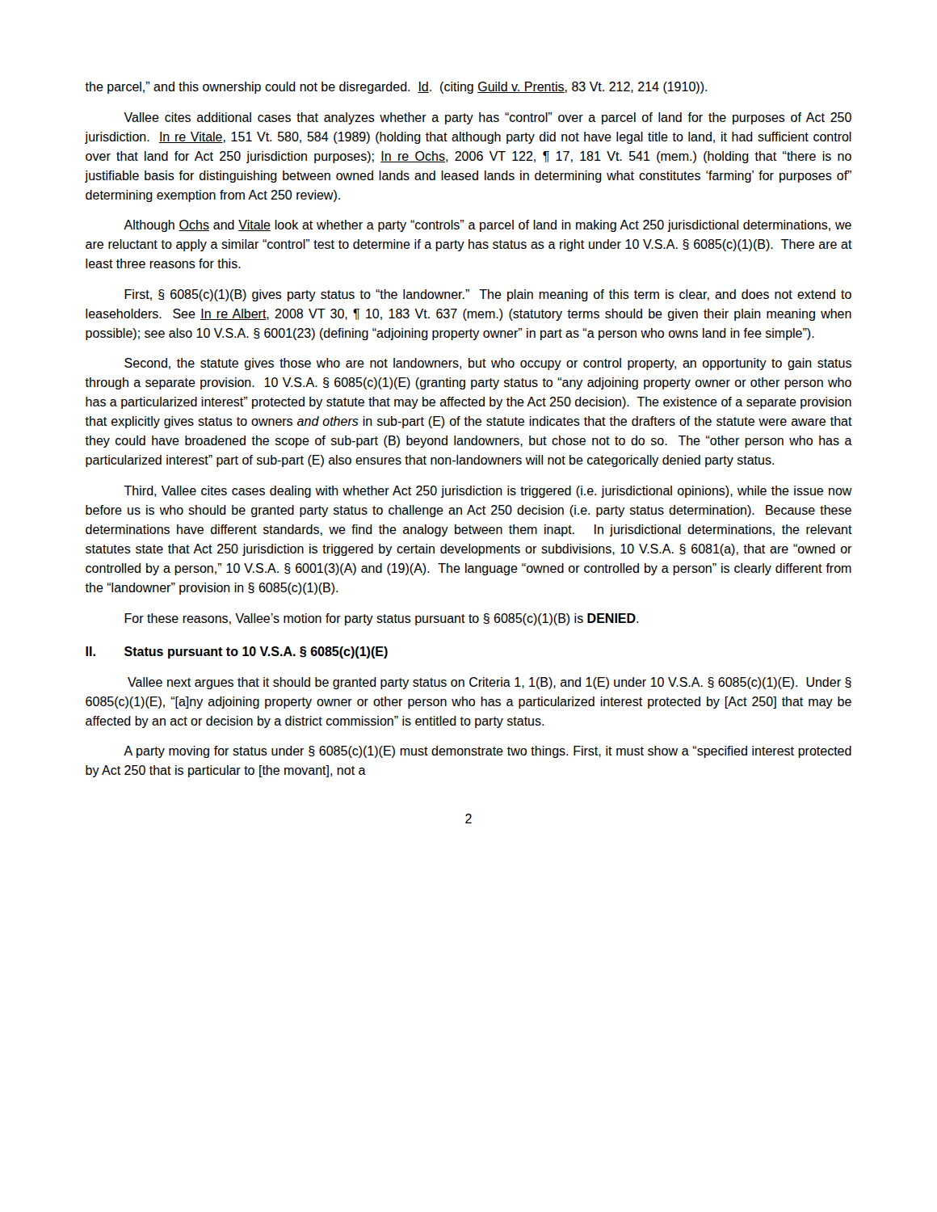the parcel,” and this ownership could not be disregarded. Id. (citing Guild v. Prentis, 83 Vt. 212, 214 (1910)).
Vallee cites additional cases that analyzes whether a party has “control” over a parcel of land for the purposes of Act 250 jurisdiction. In re Vitale, 151 Vt. 580, 584 (1989) (holding that although party did not have legal title to land, it had sufficient control over that land for Act 250 jurisdiction purposes); In re Ochs, 2006 VT 122, ¶ 17, 181 Vt. 541 (mem.) (holding that “there is no justifiable basis for distinguishing between owned lands and leased lands in determining what constitutes ‘farming’ for purposes of” determining exemption from Act 250 review).
Although Ochs and Vitale look at whether a party “controls” a parcel of land in making Act 250 jurisdictional determinations, we are reluctant to apply a similar “control” test to determine if a party has status as a right under 10 V.S.A. § 6085(c)(1)(B). There are at least three reasons for this.
First, § 6085(c)(1)(B) gives party status to “the landowner.” The plain meaning of this term is clear, and does not extend to leaseholders. See In re Albert, 2008 VT 30, ¶ 10, 183 Vt. 637 (mem.) (statutory terms should be given their plain meaning when possible); see also 10 V.S.A. § 6001(23) (defining “adjoining property owner” in part as “a person who owns land in fee simple”).
Second, the statute gives those who are not landowners, but who occupy or control property, an opportunity to gain status through a separate provision. 10 V.S.A. § 6085(c)(1)(E) (granting party status to “any adjoining property owner or other person who has a particularized interest” protected by statute that may be affected by the Act 250 decision). The existence of a separate provision that explicitly gives status to owners and others in sub-part (E) of the statute indicates that the drafters of the statute were aware that they could have broadened the scope of sub-part (B) beyond landowners, but chose not to do so. The “other person who has a particularized interest” part of sub-part (E) also ensures that non-landowners will not be categorically denied party status.
Third, Vallee cites cases dealing with whether Act 250 jurisdiction is triggered (i.e. jurisdictional opinions), while the issue now before us is who should be granted party status to challenge an Act 250 decision (i.e. party status determination). Because these determinations have different standards, we find the analogy between them inapt. In jurisdictional determinations, the relevant statutes state that Act 250 jurisdiction is triggered by certain developments or subdivisions, 10 V.S.A. § 6081(a), that are “owned or controlled by a person,” 10 V.S.A. § 6001(3)(A) and (19)(A). The language “owned or controlled by a person” is clearly different from the “landowner” provision in § 6085(c)(1)(B).
For these reasons, Vallee’s motion for party status pursuant to § 6085(c)(1)(B) is DENIED.
II. Status pursuant to 10 V.S.A. § 6085(c)(1)(E)
Vallee next argues that it should be granted party status on Criteria 1, 1(B), and 1(E) under 10 V.S.A. § 6085(c)(1)(E). Under § 6085(c)(1)(E), “[a]ny adjoining property owner or other person who has a particularized interest protected by [Act 250] that may be affected by an act or decision by a district commission” is entitled to party status.
A party moving for status under § 6085(c)(1)(E) must demonstrate two things. First, it must show a “specified interest protected by Act 250 that is particular to [the movant], not a
2